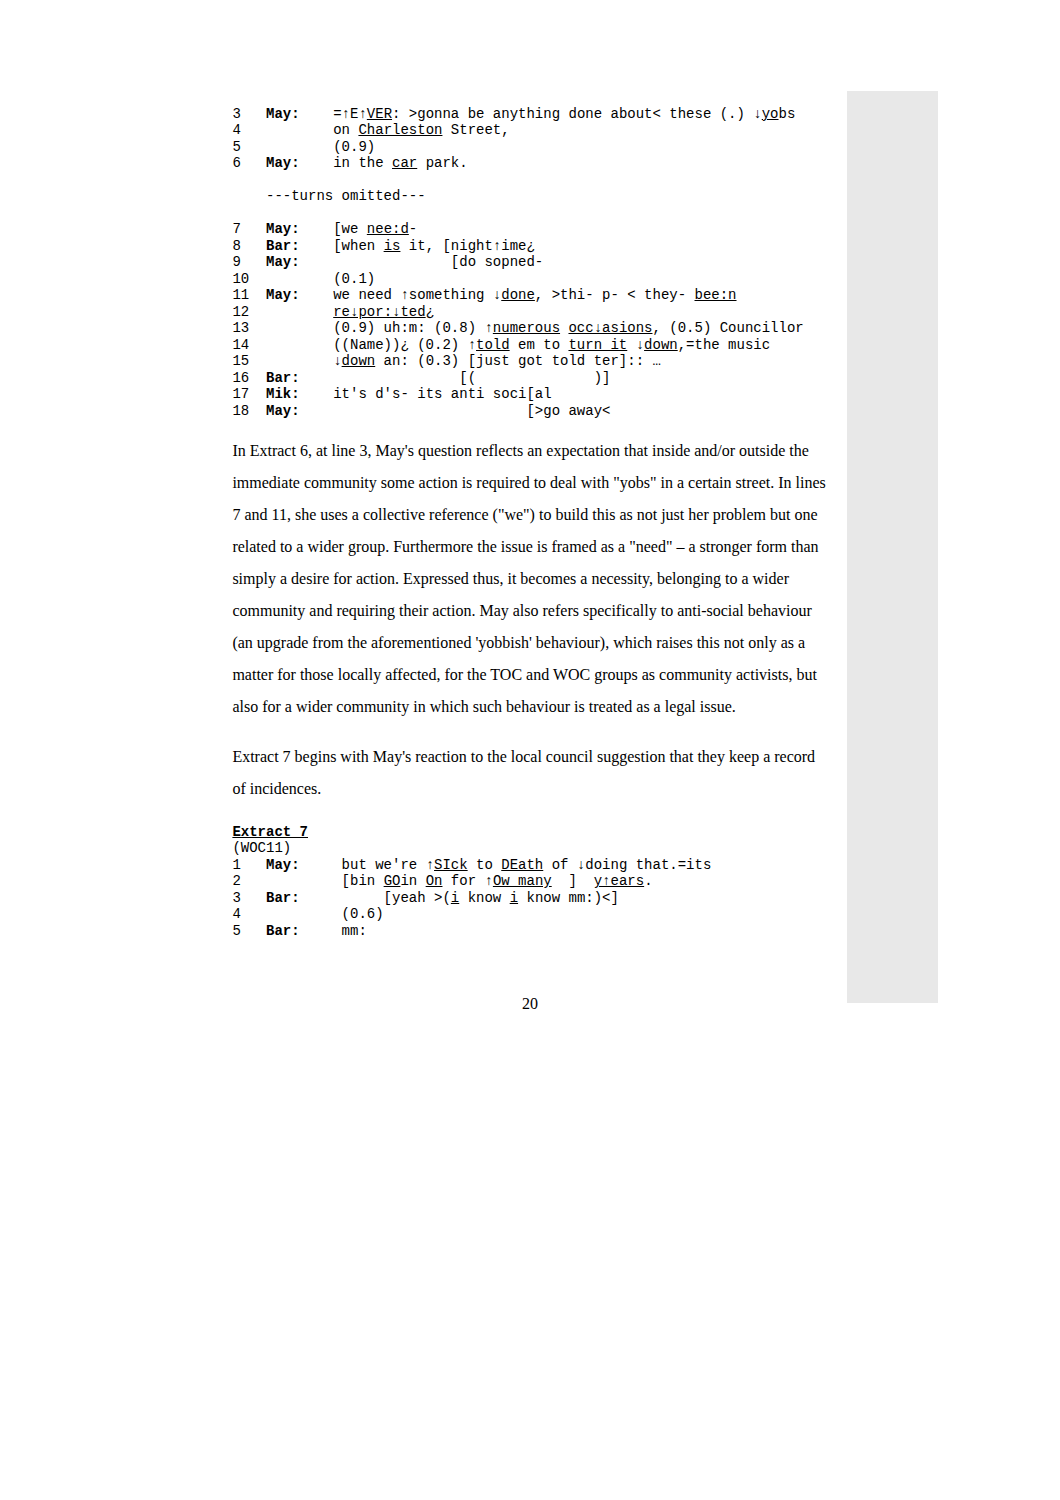3   May:    =↑E↑VER: >gonna be anything done about< these (.) ↓yobs
4           on Charleston Street,
5           (0.9)
6   May:    in the car park.

    ---turns omitted---

7   May:    [we nee:d-
8   Bar:    [when is it, [night↑ime¿
9   May:                  [do sopned-
10          (0.1)
11  May:    we need ↑something ↓done, >thi- p- < they- bee:n
12          re↓por:↓ted¿
13          (0.9) uh:m: (0.8) ↑numerous occ↓asions, (0.5) Councillor
14          ((Name))¿ (0.2) ↑told em to turn it ↓down,=the music
15          ↓down an: (0.3) [just got told ter]:: …
16  Bar:                   [(              )]
17  Mik:    it's d's- its anti soci[al
18  May:                           [>go away<
In Extract 6, at line 3, May's question reflects an expectation that inside and/or outside the immediate community some action is required to deal with "yobs" in a certain street. In lines 7 and 11, she uses a collective reference ("we") to build this as not just her problem but one related to a wider group. Furthermore the issue is framed as a "need" – a stronger form than simply a desire for action. Expressed thus, it becomes a necessity, belonging to a wider community and requiring their action. May also refers specifically to anti-social behaviour (an upgrade from the aforementioned 'yobbish' behaviour), which raises this not only as a matter for those locally affected, for the TOC and WOC groups as community activists, but also for a wider community in which such behaviour is treated as a legal issue.
Extract 7 begins with May's reaction to the local council suggestion that they keep a record of incidences.
Extract 7
(WOC11)
1   May:     but we're ↑SIck to DEath of ↓doing that.=its
2            [bin GOin On for ↑Ow many  ]  y↑ears.
3   Bar:          [yeah >(i know i know mm:)<]
4            (0.6)
5   Bar:     mm:
20